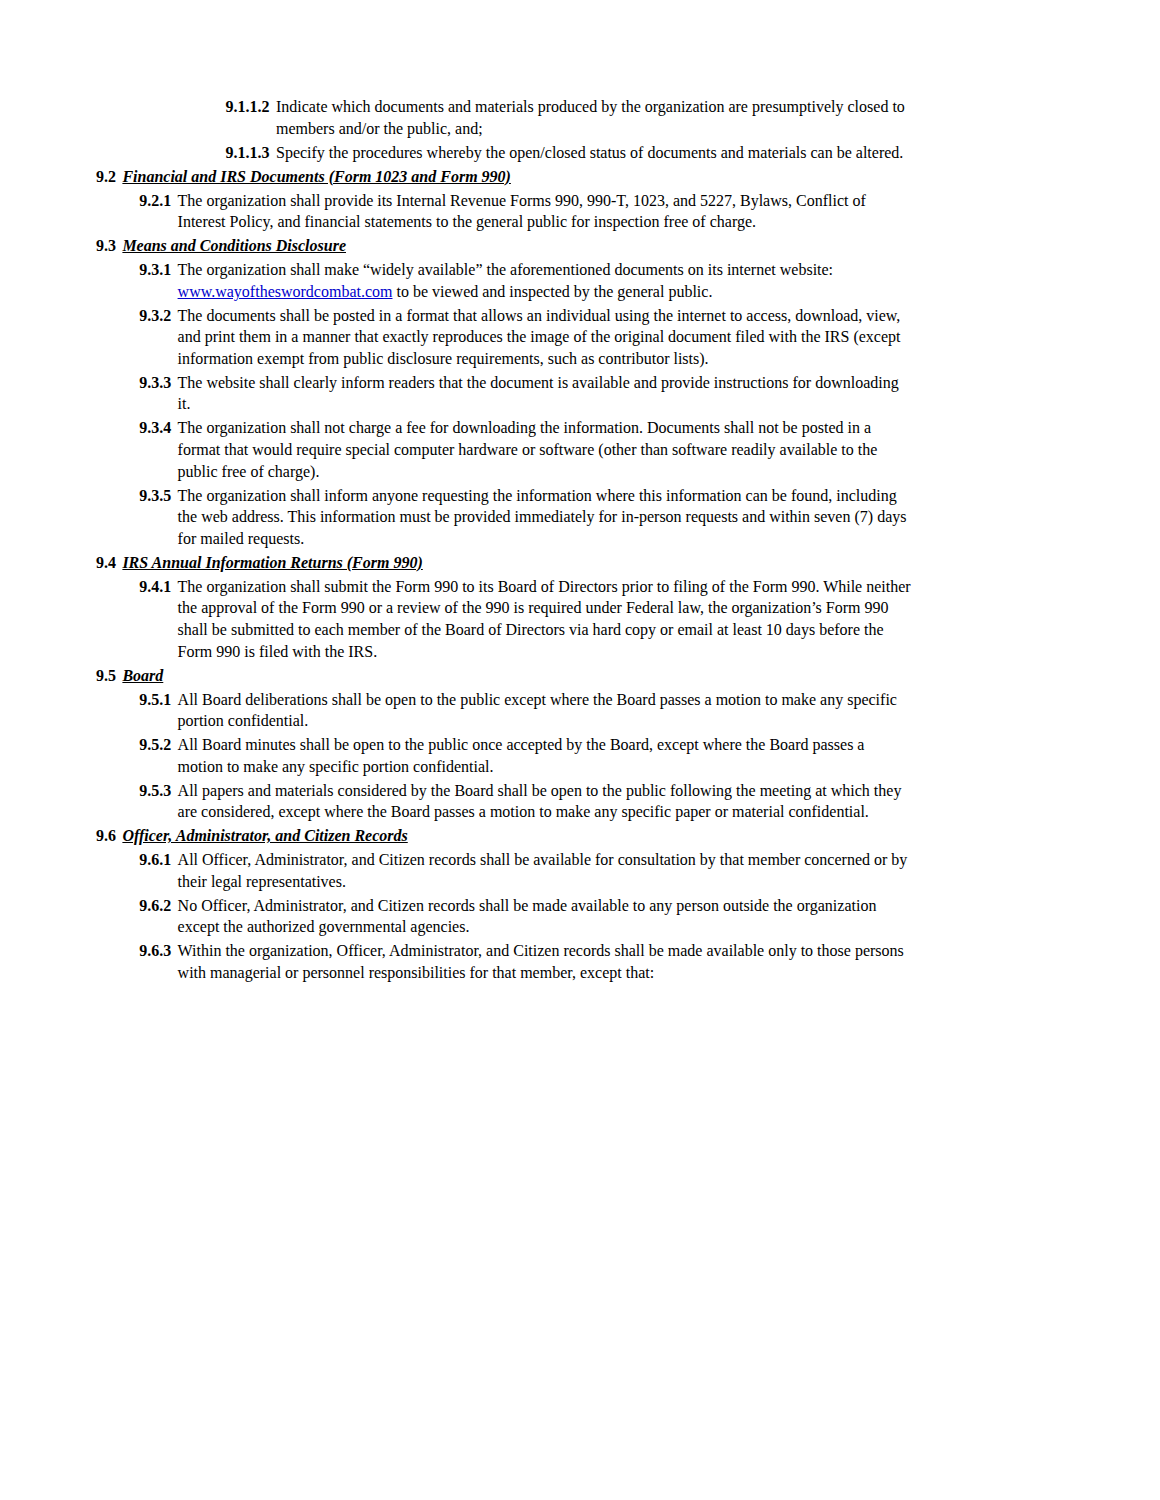9.1.1.2 Indicate which documents and materials produced by the organization are presumptively closed to members and/or the public, and;
9.1.1.3 Specify the procedures whereby the open/closed status of documents and materials can be altered.
9.2 Financial and IRS Documents (Form 1023 and Form 990)
9.2.1 The organization shall provide its Internal Revenue Forms 990, 990-T, 1023, and 5227, Bylaws, Conflict of Interest Policy, and financial statements to the general public for inspection free of charge.
9.3 Means and Conditions Disclosure
9.3.1 The organization shall make “widely available” the aforementioned documents on its internet website: www.wayoftheswordcombat.com to be viewed and inspected by the general public.
9.3.2 The documents shall be posted in a format that allows an individual using the internet to access, download, view, and print them in a manner that exactly reproduces the image of the original document filed with the IRS (except information exempt from public disclosure requirements, such as contributor lists).
9.3.3 The website shall clearly inform readers that the document is available and provide instructions for downloading it.
9.3.4 The organization shall not charge a fee for downloading the information. Documents shall not be posted in a format that would require special computer hardware or software (other than software readily available to the public free of charge).
9.3.5 The organization shall inform anyone requesting the information where this information can be found, including the web address. This information must be provided immediately for in-person requests and within seven (7) days for mailed requests.
9.4 IRS Annual Information Returns (Form 990)
9.4.1 The organization shall submit the Form 990 to its Board of Directors prior to filing of the Form 990. While neither the approval of the Form 990 or a review of the 990 is required under Federal law, the organization’s Form 990 shall be submitted to each member of the Board of Directors via hard copy or email at least 10 days before the Form 990 is filed with the IRS.
9.5 Board
9.5.1 All Board deliberations shall be open to the public except where the Board passes a motion to make any specific portion confidential.
9.5.2 All Board minutes shall be open to the public once accepted by the Board, except where the Board passes a motion to make any specific portion confidential.
9.5.3 All papers and materials considered by the Board shall be open to the public following the meeting at which they are considered, except where the Board passes a motion to make any specific paper or material confidential.
9.6 Officer, Administrator, and Citizen Records
9.6.1 All Officer, Administrator, and Citizen records shall be available for consultation by that member concerned or by their legal representatives.
9.6.2 No Officer, Administrator, and Citizen records shall be made available to any person outside the organization except the authorized governmental agencies.
9.6.3 Within the organization, Officer, Administrator, and Citizen records shall be made available only to those persons with managerial or personnel responsibilities for that member, except that: